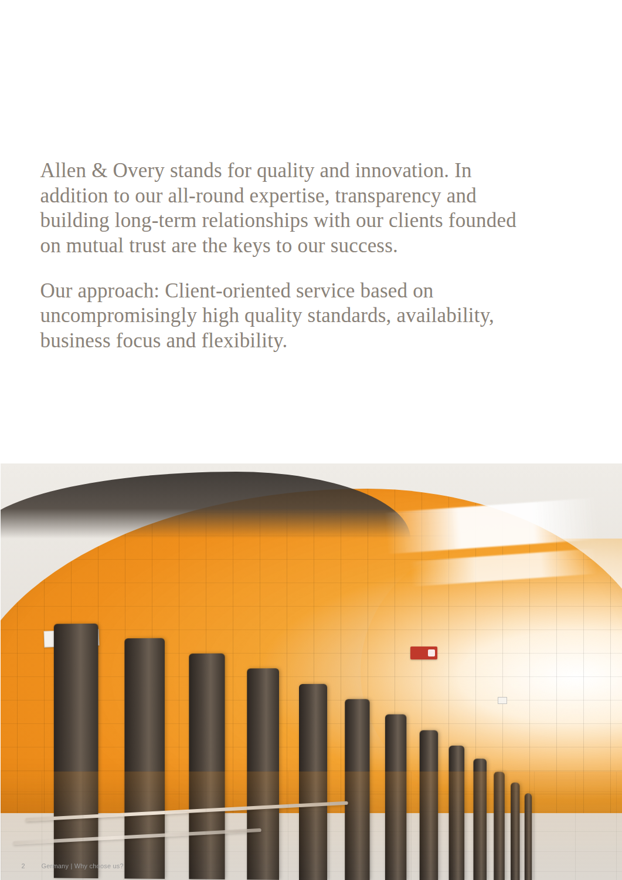Allen & Overy stands for quality and innovation. In addition to our all-round expertise, transparency and building long-term relationships with our clients founded on mutual trust are the keys to our success.
Our approach: Client-oriented service based on uncompromisingly high quality standards, availability, business focus and flexibility.
2 Germany | Why choose us?